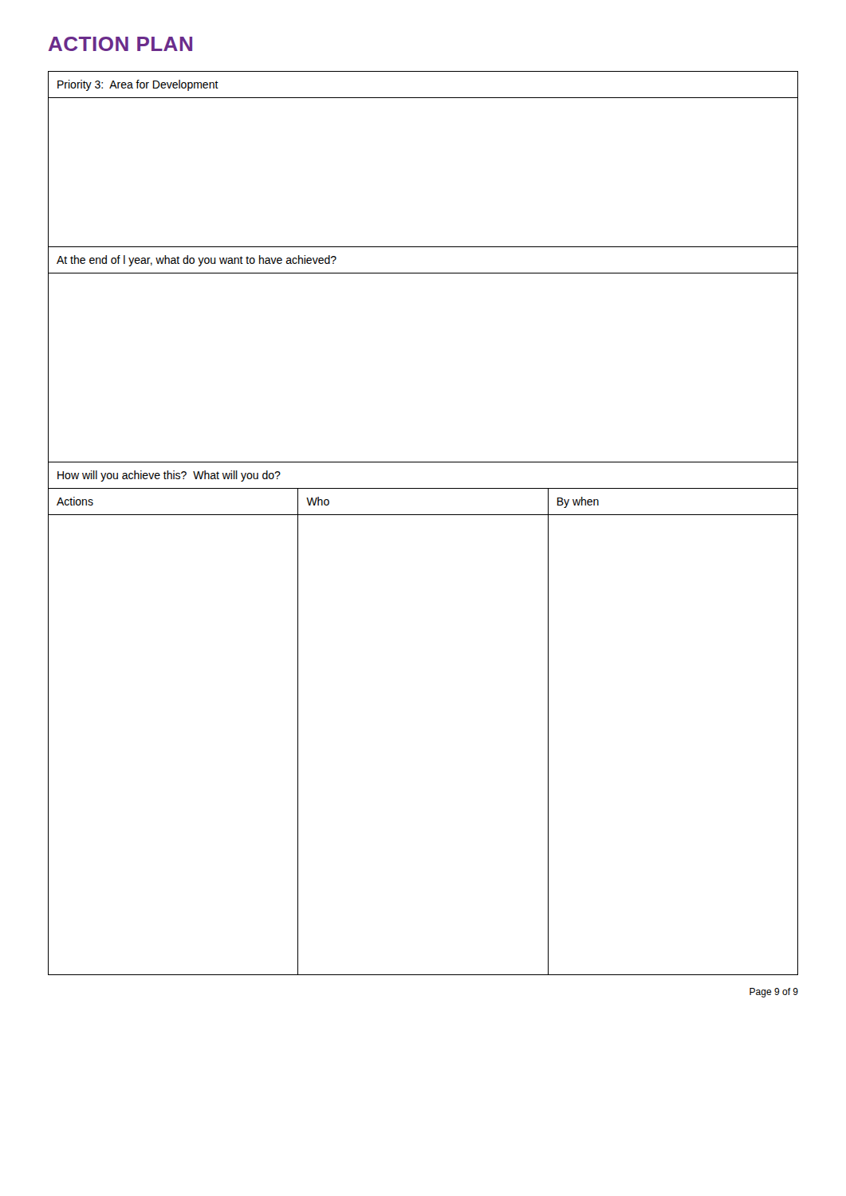ACTION PLAN
| Priority 3: Area for Development |
| At the end of l year, what do you want to have achieved? |
| How will you achieve this? What will you do? |
| Actions | Who | By when |
Page 9 of 9